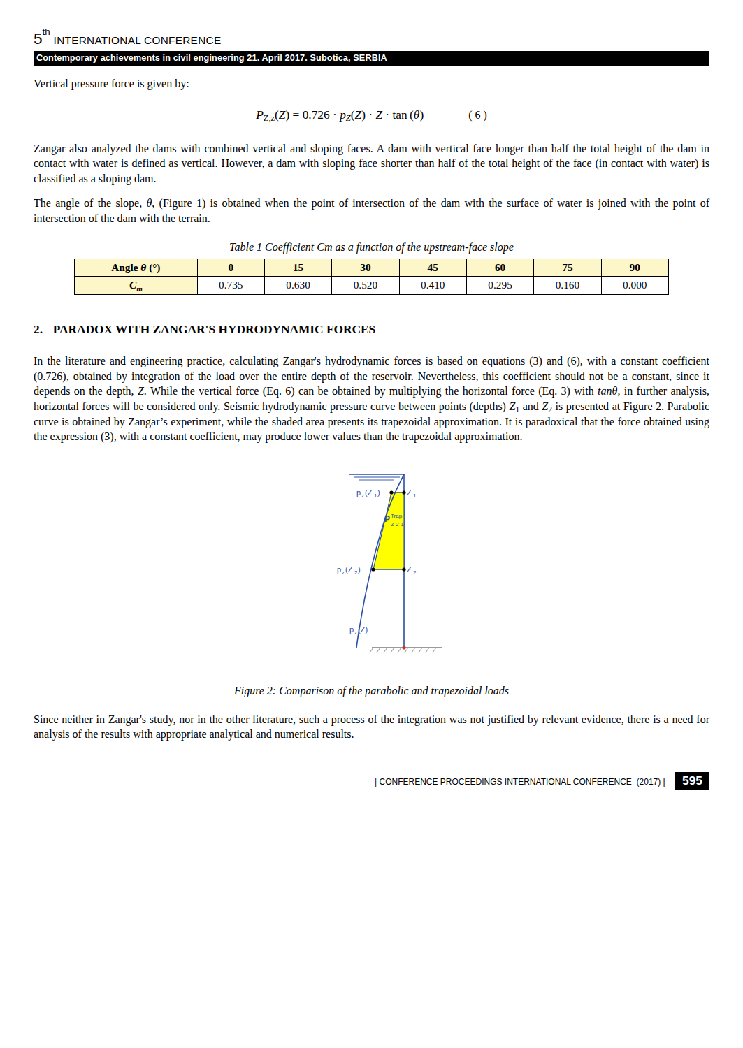5th INTERNATIONAL CONFERENCE
Contemporary achievements in civil engineering 21. April 2017. Subotica, SERBIA
Vertical pressure force is given by:
PZ,z(Z) = 0.726 · pZ(Z) · Z · tan (θ) ( 6 )
Zangar also analyzed the dams with combined vertical and sloping faces. A dam with vertical face longer than half the total height of the dam in contact with water is defined as vertical. However, a dam with sloping face shorter than half of the total height of the face (in contact with water) is classified as a sloping dam.
The angle of the slope, θ, (Figure 1) is obtained when the point of intersection of the dam with the surface of water is joined with the point of intersection of the dam with the terrain.
Table 1 Coefficient Cm as a function of the upstream-face slope
| Angle θ (°) | 0 | 15 | 30 | 45 | 60 | 75 | 90 |
| --- | --- | --- | --- | --- | --- | --- | --- |
| C m | 0.735 | 0.630 | 0.520 | 0.410 | 0.295 | 0.160 | 0.000 |
2. Paradox with Zangar's hydrodynamic forces
In the literature and engineering practice, calculating Zangar's hydrodynamic forces is based on equations (3) and (6), with a constant coefficient (0.726), obtained by integration of the load over the entire depth of the reservoir. Nevertheless, this coefficient should not be a constant, since it depends on the depth, Z. While the vertical force (Eq. 6) can be obtained by multiplying the horizontal force (Eq. 3) with tanθ, in further analysis, horizontal forces will be considered only. Seismic hydrodynamic pressure curve between points (depths) Z1 and Z2 is presented at Figure 2. Parabolic curve is obtained by Zangar’s experiment, while the shaded area presents its trapezoidal approximation. It is paradoxical that the force obtained using the expression (3), with a constant coefficient, may produce lower values than the trapezoidal approximation.
Z 1 Z 2 p z (Z 1 ) p z (Z 2 ) P Trap. Z 2-1 p z (Z)
Figure 2: Comparison of the parabolic and trapezoidal loads
Since neither in Zangar's study, nor in the other literature, such a process of the integration was not justified by relevant evidence, there is a need for analysis of the results with appropriate analytical and numerical results.
| CONFERENCE PROCEEDINGS INTERNATIONAL CONFERENCE (2017) | 595